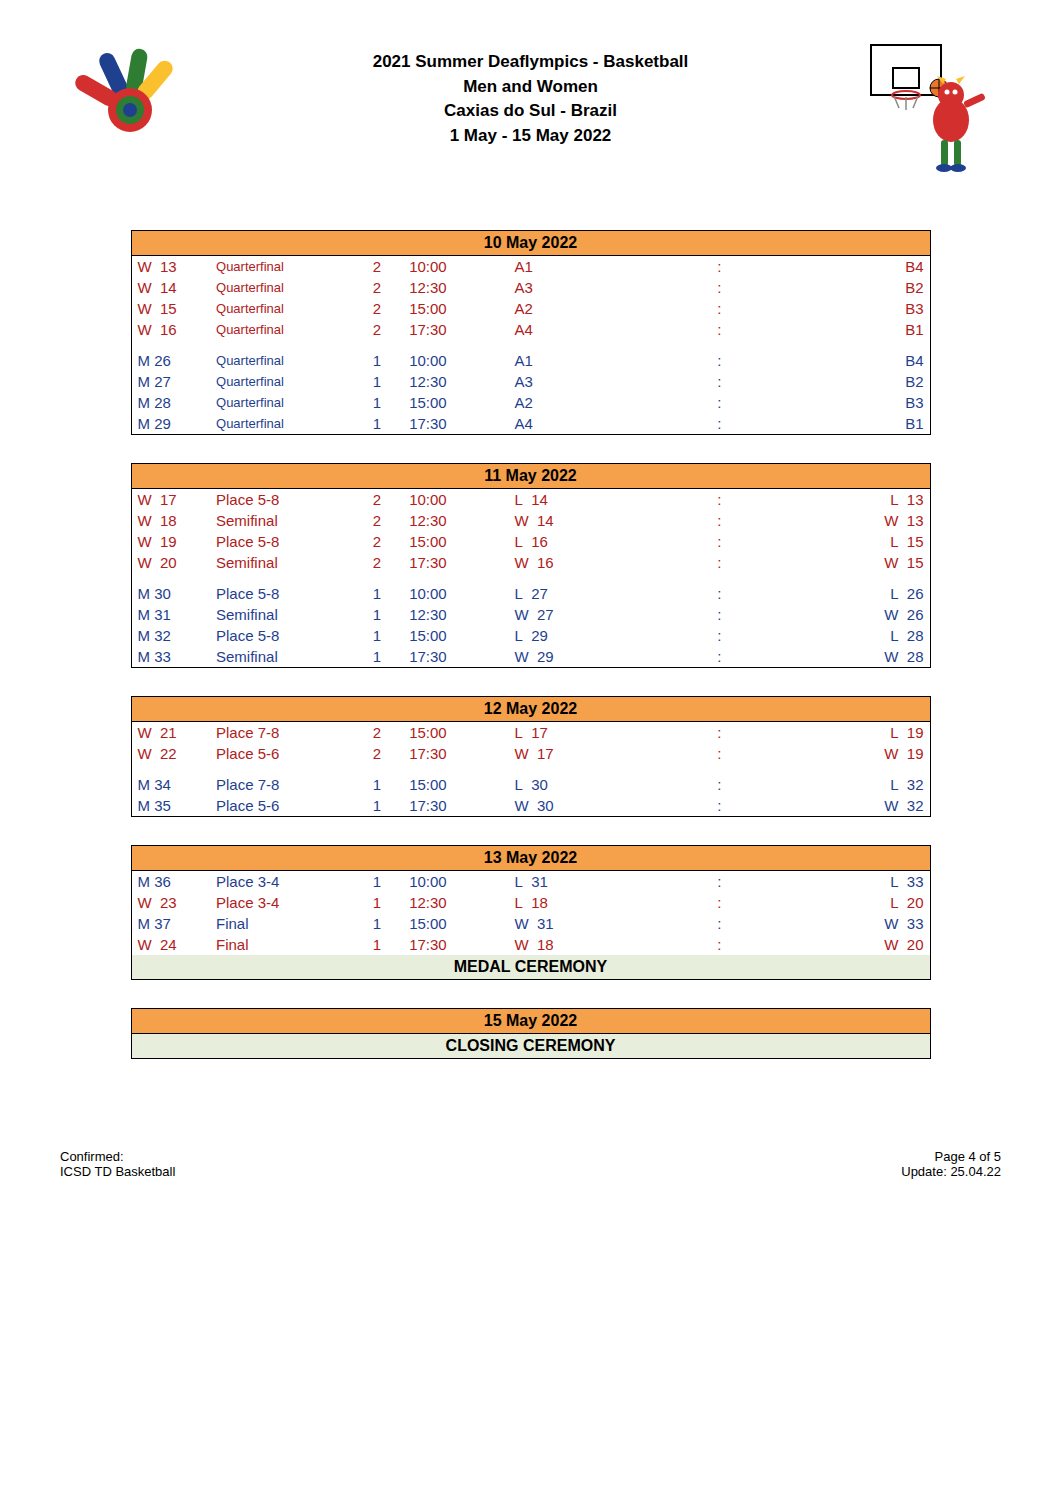2021 Summer Deaflympics - Basketball
Men and Women
Caxias do Sul - Brazil
1 May - 15 May 2022
| 10 May 2022 |
| W 13 | Quarterfinal | 2 | 10:00 | A1 | : | B4 |
| W 14 | Quarterfinal | 2 | 12:30 | A3 | : | B2 |
| W 15 | Quarterfinal | 2 | 15:00 | A2 | : | B3 |
| W 16 | Quarterfinal | 2 | 17:30 | A4 | : | B1 |
| M 26 | Quarterfinal | 1 | 10:00 | A1 | : | B4 |
| M 27 | Quarterfinal | 1 | 12:30 | A3 | : | B2 |
| M 28 | Quarterfinal | 1 | 15:00 | A2 | : | B3 |
| M 29 | Quarterfinal | 1 | 17:30 | A4 | : | B1 |
| 11 May 2022 |
| W 17 | Place 5-8 | 2 | 10:00 | L 14 | : | L 13 |
| W 18 | Semifinal | 2 | 12:30 | W 14 | : | W 13 |
| W 19 | Place 5-8 | 2 | 15:00 | L 16 | : | L 15 |
| W 20 | Semifinal | 2 | 17:30 | W 16 | : | W 15 |
| M 30 | Place 5-8 | 1 | 10:00 | L 27 | : | L 26 |
| M 31 | Semifinal | 1 | 12:30 | W 27 | : | W 26 |
| M 32 | Place 5-8 | 1 | 15:00 | L 29 | : | L 28 |
| M 33 | Semifinal | 1 | 17:30 | W 29 | : | W 28 |
| 12 May 2022 |
| W 21 | Place 7-8 | 2 | 15:00 | L 17 | : | L 19 |
| W 22 | Place 5-6 | 2 | 17:30 | W 17 | : | W 19 |
| M 34 | Place 7-8 | 1 | 15:00 | L 30 | : | L 32 |
| M 35 | Place 5-6 | 1 | 17:30 | W 30 | : | W 32 |
| 13 May 2022 |
| M 36 | Place 3-4 | 1 | 10:00 | L 31 | : | L 33 |
| W 23 | Place 3-4 | 1 | 12:30 | L 18 | : | L 20 |
| M 37 | Final | 1 | 15:00 | W 31 | : | W 33 |
| W 24 | Final | 1 | 17:30 | W 18 | : | W 20 |
| MEDAL CEREMONY |
| 15 May 2022 |
| CLOSING CEREMONY |
Confirmed:
ICSD TD Basketball
Page 4 of 5
Update: 25.04.22